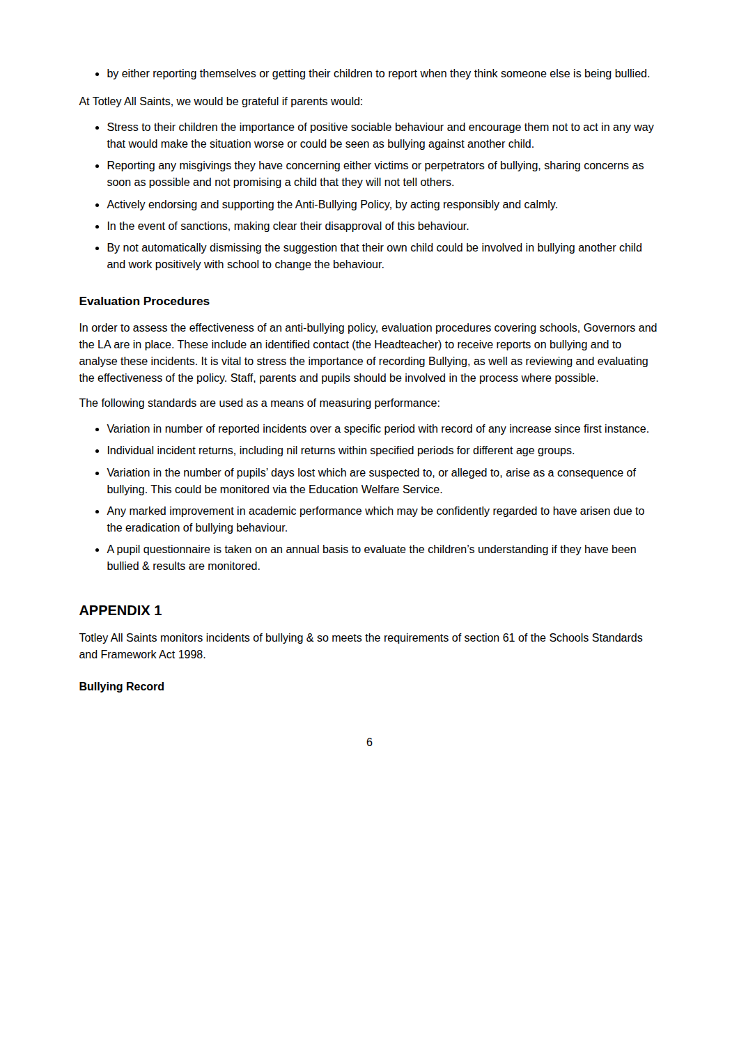by either reporting themselves or getting their children to report when they think someone else is being bullied.
At Totley All Saints, we would be grateful if parents would:
Stress to their children the importance of positive sociable behaviour and encourage them not to act in any way that would make the situation worse or could be seen as bullying against another child.
Reporting any misgivings they have concerning either victims or perpetrators of bullying, sharing concerns as soon as possible and not promising a child that they will not tell others.
Actively endorsing and supporting the Anti-Bullying Policy, by acting responsibly and calmly.
In the event of sanctions, making clear their disapproval of this behaviour.
By not automatically dismissing the suggestion that their own child could be involved in bullying another child and work positively with school to change the behaviour.
Evaluation Procedures
In order to assess the effectiveness of an anti-bullying policy, evaluation procedures covering schools, Governors and the LA are in place. These include an identified contact (the Headteacher) to receive reports on bullying and to analyse these incidents. It is vital to stress the importance of recording Bullying, as well as reviewing and evaluating the effectiveness of the policy. Staff, parents and pupils should be involved in the process where possible.
The following standards are used as a means of measuring performance:
Variation in number of reported incidents over a specific period with record of any increase since first instance.
Individual incident returns, including nil returns within specified periods for different age groups.
Variation in the number of pupils’ days lost which are suspected to, or alleged to, arise as a consequence of bullying. This could be monitored via the Education Welfare Service.
Any marked improvement in academic performance which may be confidently regarded to have arisen due to the eradication of bullying behaviour.
A pupil questionnaire is taken on an annual basis to evaluate the children’s understanding if they have been bullied & results are monitored.
APPENDIX 1
Totley All Saints monitors incidents of bullying & so meets the requirements of section 61 of the Schools Standards and Framework Act 1998.
Bullying Record
6